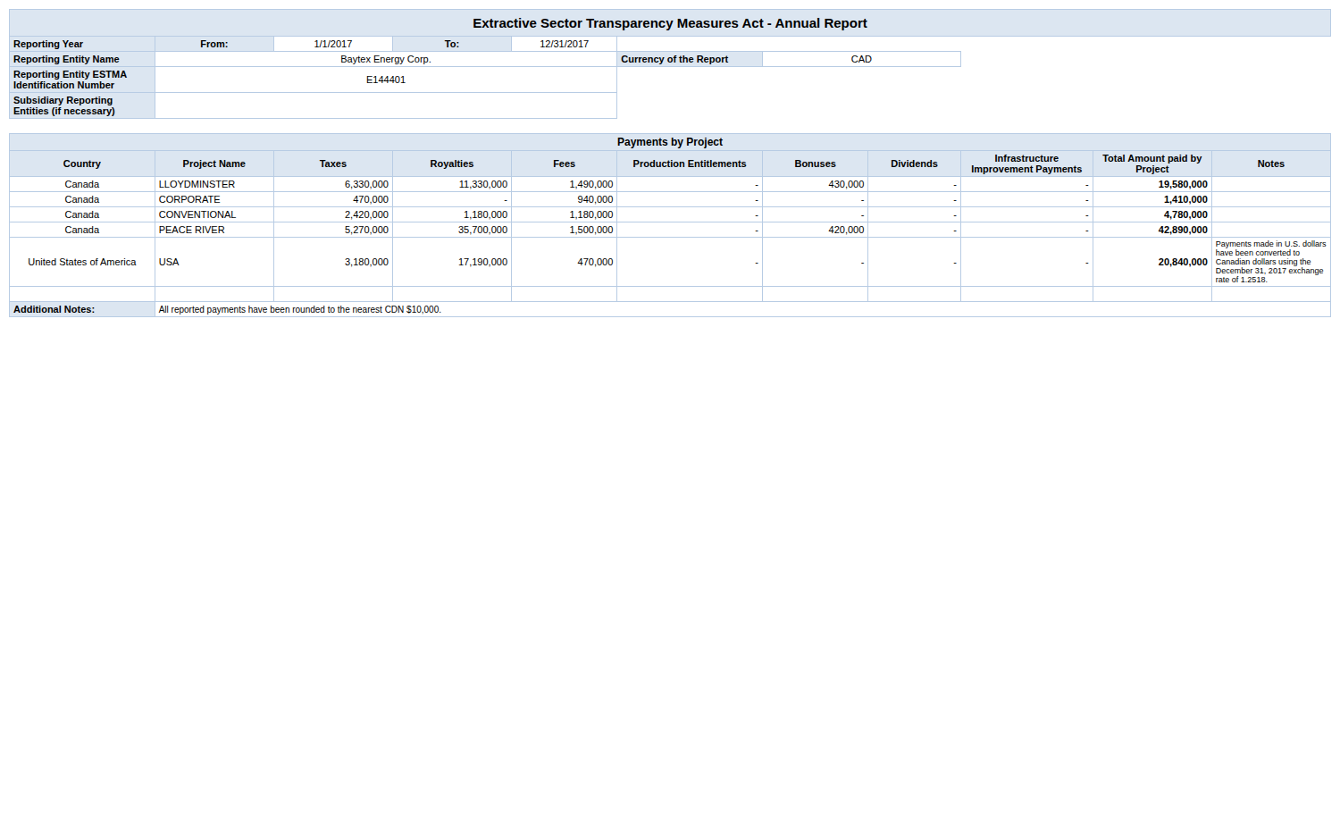| Extractive Sector Transparency Measures Act - Annual Report |
| Reporting Year | From: | 1/1/2017 | To: | 12/31/2017 | | | | | | |
| Reporting Entity Name | Baytex Energy Corp. | Currency of the Report | CAD | | | |
| Reporting Entity ESTMA Identification Number | E144401 | | | | | | |
| Subsidiary Reporting Entities (if necessary) | | | | | | | |
| Payments by Project |
| Country | Project Name | Taxes | Royalties | Fees | Production Entitlements | Bonuses | Dividends | Infrastructure Improvement Payments | Total Amount paid by Project | Notes |
| Canada | LLOYDMINSTER | 6,330,000 | 11,330,000 | 1,490,000 | - | 430,000 | - | - | 19,580,000 | |
| Canada | CORPORATE | 470,000 | - | 940,000 | - | - | - | - | 1,410,000 | |
| Canada | CONVENTIONAL | 2,420,000 | 1,180,000 | 1,180,000 | - | - | - | - | 4,780,000 | |
| Canada | PEACE RIVER | 5,270,000 | 35,700,000 | 1,500,000 | - | 420,000 | - | - | 42,890,000 | |
| United States of America | USA | 3,180,000 | 17,190,000 | 470,000 | - | - | - | - | 20,840,000 | Payments made in U.S. dollars have been converted to Canadian dollars using the December 31, 2017 exchange rate of 1.2518. |
| Additional Notes: | All reported payments have been rounded to the nearest CDN $10,000. |